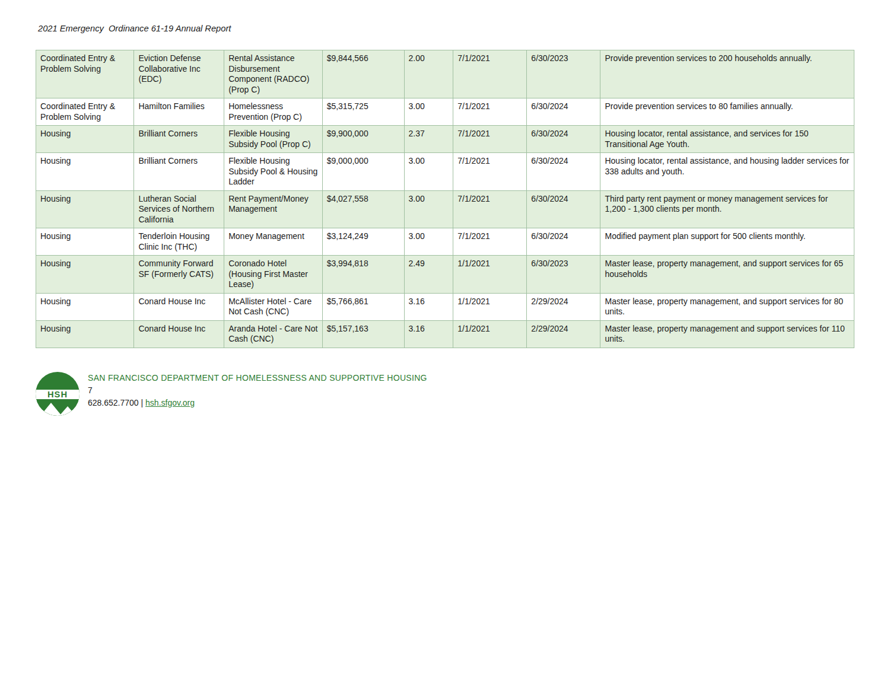2021 Emergency Ordinance 61-19 Annual Report
| Coordinated Entry & Problem Solving | Eviction Defense Collaborative Inc (EDC) | Rental Assistance Disbursement Component (RADCO) (Prop C) | $9,844,566 | 2.00 | 7/1/2021 | 6/30/2023 | Provide prevention services to 200 households annually. |
| Coordinated Entry & Problem Solving | Hamilton Families | Homelessness Prevention (Prop C) | $5,315,725 | 3.00 | 7/1/2021 | 6/30/2024 | Provide prevention services to 80 families annually. |
| Housing | Brilliant Corners | Flexible Housing Subsidy Pool (Prop C) | $9,900,000 | 2.37 | 7/1/2021 | 6/30/2024 | Housing locator, rental assistance, and services for 150 Transitional Age Youth. |
| Housing | Brilliant Corners | Flexible Housing Subsidy Pool & Housing Ladder | $9,000,000 | 3.00 | 7/1/2021 | 6/30/2024 | Housing locator, rental assistance, and housing ladder services for 338 adults and youth. |
| Housing | Lutheran Social Services of Northern California | Rent Payment/Money Management | $4,027,558 | 3.00 | 7/1/2021 | 6/30/2024 | Third party rent payment or money management services for 1,200 - 1,300 clients per month. |
| Housing | Tenderloin Housing Clinic Inc (THC) | Money Management | $3,124,249 | 3.00 | 7/1/2021 | 6/30/2024 | Modified payment plan support for 500 clients monthly. |
| Housing | Community Forward SF (Formerly CATS) | Coronado Hotel (Housing First Master Lease) | $3,994,818 | 2.49 | 1/1/2021 | 6/30/2023 | Master lease, property management, and support services for 65 households |
| Housing | Conard House Inc | McAllister Hotel - Care Not Cash (CNC) | $5,766,861 | 3.16 | 1/1/2021 | 2/29/2024 | Master lease, property management, and support services for 80 units. |
| Housing | Conard House Inc | Aranda Hotel - Care Not Cash (CNC) | $5,157,163 | 3.16 | 1/1/2021 | 2/29/2024 | Master lease, property management and support services for 110 units. |
HSH
SAN FRANCISCO DEPARTMENT OF HOMELESSNESS AND SUPPORTIVE HOUSING
7
628.652.7700 | hsh.sfgov.org